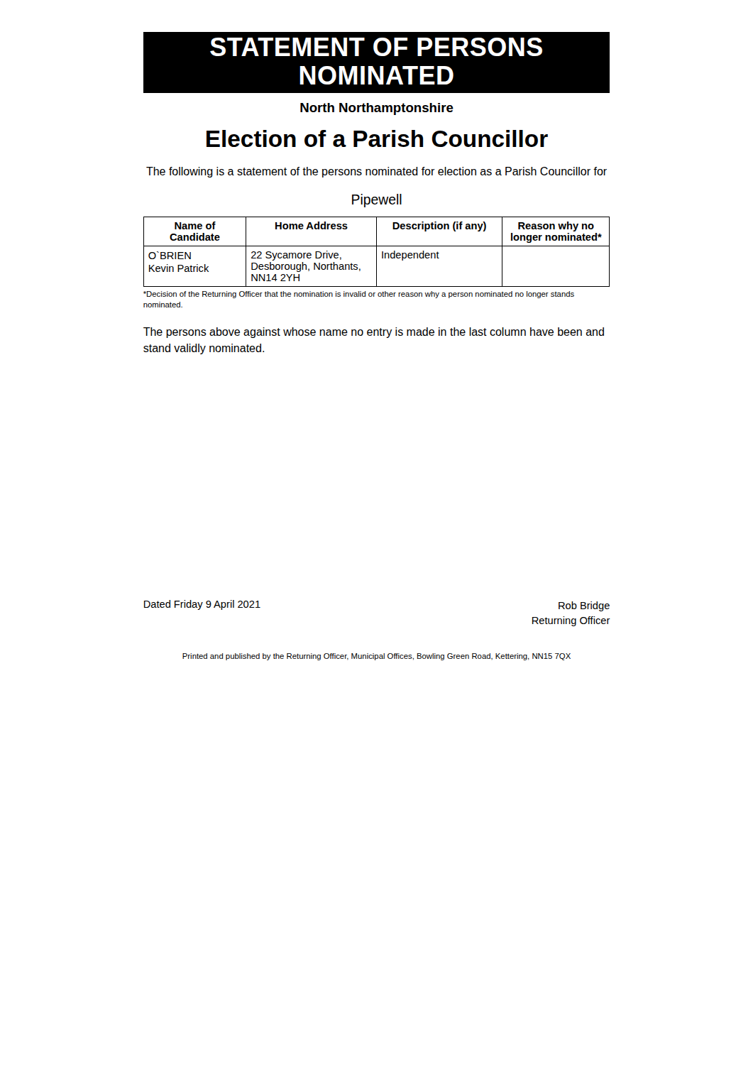STATEMENT OF PERSONS NOMINATED
North Northamptonshire
Election of a Parish Councillor
The following is a statement of the persons nominated for election as a Parish Councillor for
Pipewell
| Name of Candidate | Home Address | Description (if any) | Reason why no longer nominated* |
| --- | --- | --- | --- |
| O`BRIEN Kevin Patrick | 22 Sycamore Drive, Desborough, Northants, NN14 2YH | Independent | |
*Decision of the Returning Officer that the nomination is invalid or other reason why a person nominated no longer stands nominated.
The persons above against whose name no entry is made in the last column have been and stand validly nominated.
Dated Friday 9 April 2021
Rob Bridge
Returning Officer
Printed and published by the Returning Officer, Municipal Offices, Bowling Green Road, Kettering, NN15 7QX